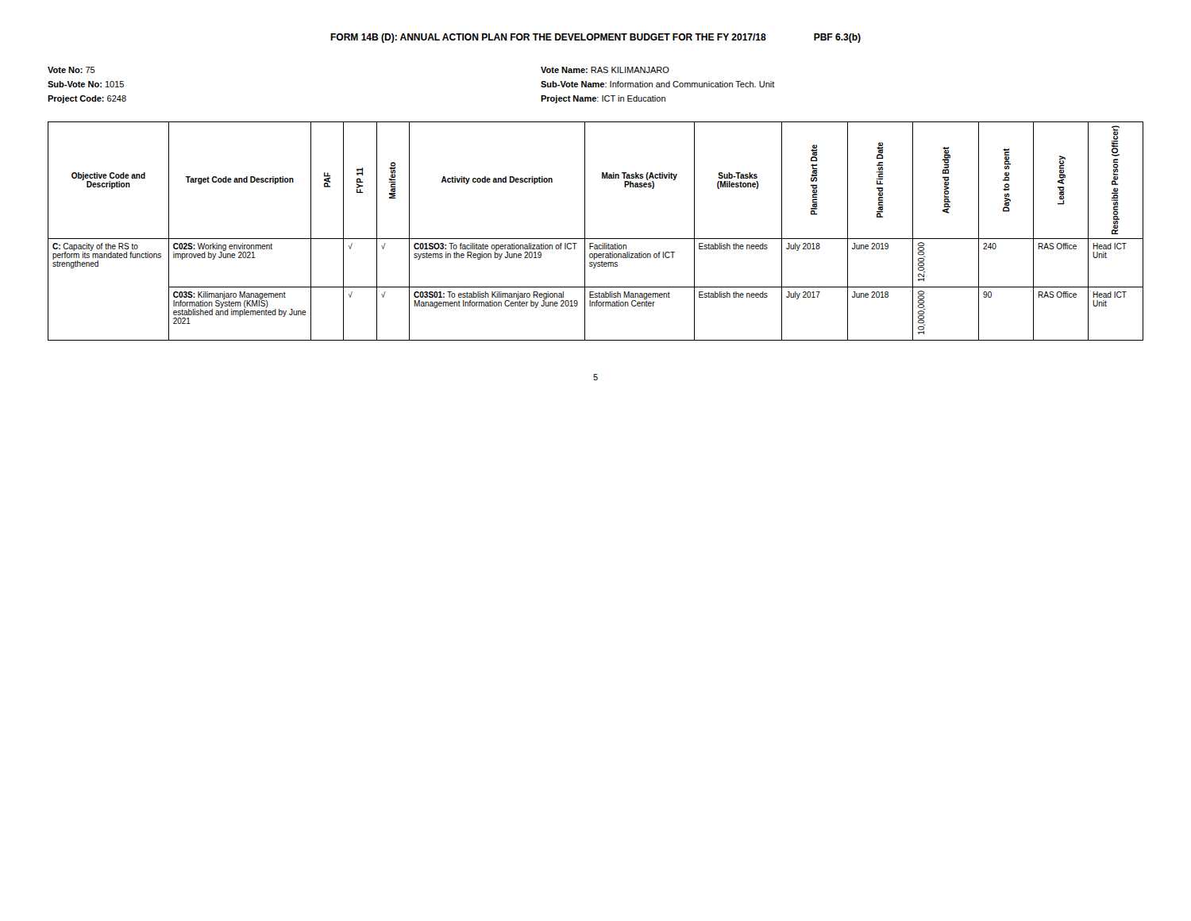FORM 14B (D): ANNUAL ACTION PLAN FOR THE DEVELOPMENT BUDGET FOR THE FY 2017/18PBF 6.3(b)
| Vote No: 75 | Vote Name: RAS KILIMANJARO |
| Sub-Vote No: 1015 | Sub-Vote Name : Information and Communication Tech. Unit |
| Project Code: 6248 | Project Name : ICT in Education |
| Objective Code and Description | Target Code and Description | PAF | FYP 11 | Manifesto | Activity code and Description | Main Tasks (Activity Phases) | Sub-Tasks (Milestone) | Planned Start Date | Planned Finish Date | Approved Budget | Days to be spent | Lead Agency | Responsible Person (Officer) |
| --- | --- | --- | --- | --- | --- | --- | --- | --- | --- | --- | --- | --- | --- |
| C: Capacity of the RS to perform its mandated functions strengthened | C02S: Working environment improved by June 2021 | | √ | √ | C01SO3: To facilitate operationalization of ICT systems in the Region by June 2019 | Facilitation operationalization of ICT systems | Establish the needs | July 2018 | June 2019 | 12,000,000 | 240 | RAS Office | Head ICT Unit |
| C03S: Kilimanjaro Management Information System (KMIS) established and implemented by June 2021 | | √ | √ | C03S01: To establish Kilimanjaro Regional Management Information Center by June 2019 | Establish Management Information Center | Establish the needs | July 2017 | June 2018 | 10,000,0000 | 90 | RAS Office | Head ICT Unit |
5